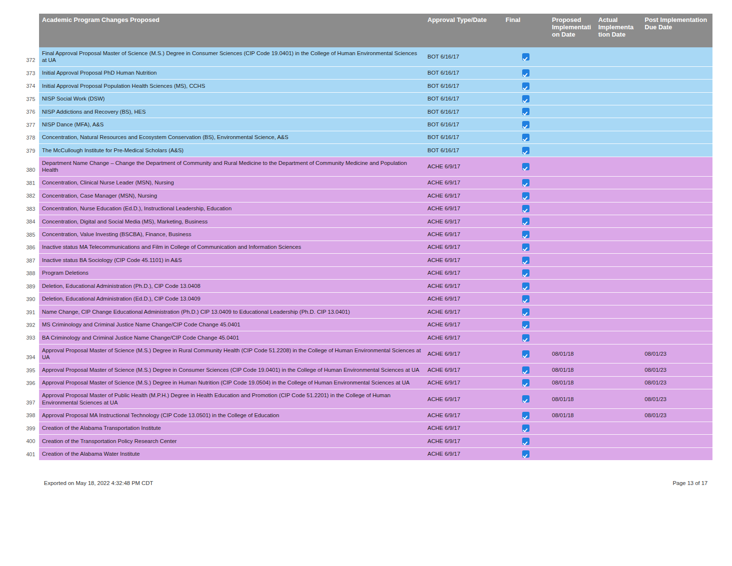| | Academic Program Changes Proposed | Approval Type/Date | Final | Proposed Implementati on Date | Actual Implementa tion Date | Post Implementation Due Date |
| --- | --- | --- | --- | --- | --- | --- |
| 372 | Final Approval Proposal Master of Science (M.S.) Degree in Consumer Sciences (CIP Code 19.0401) in the College of Human Environmental Sciences at UA | BOT 6/16/17 | | | | |
| 373 | Initial Approval Proposal PhD Human Nutrition | BOT 6/16/17 | | | | |
| 374 | Initial Approval Proposal Population Health Sciences (MS), CCHS | BOT 6/16/17 | | | | |
| 375 | NISP Social Work (DSW) | BOT 6/16/17 | | | | |
| 376 | NISP Addictions and Recovery (BS), HES | BOT 6/16/17 | | | | |
| 377 | NISP Dance (MFA), A&S | BOT 6/16/17 | | | | |
| 378 | Concentration, Natural Resources and Ecosystem Conservation (BS), Environmental Science, A&S | BOT 6/16/17 | | | | |
| 379 | The McCullough Institute for Pre-Medical Scholars (A&S) | BOT 6/16/17 | | | | |
| 380 | Department Name Change – Change the Department of Community and Rural Medicine to the Department of Community Medicine and Population Health | ACHE 6/9/17 | | | | |
| 381 | Concentration, Clinical Nurse Leader (MSN), Nursing | ACHE 6/9/17 | | | | |
| 382 | Concentration, Case Manager (MSN), Nursing | ACHE 6/9/17 | | | | |
| 383 | Concentration, Nurse Education (Ed.D.), Instructional Leadership, Education | ACHE 6/9/17 | | | | |
| 384 | Concentration, Digital and Social Media (MS), Marketing, Business | ACHE 6/9/17 | | | | |
| 385 | Concentration, Value Investing (BSCBA), Finance, Business | ACHE 6/9/17 | | | | |
| 386 | Inactive status MA Telecommunications and Film in College of Communication and Information Sciences | ACHE 6/9/17 | | | | |
| 387 | Inactive status BA Sociology (CIP Code 45.1101) in A&S | ACHE 6/9/17 | | | | |
| 388 | Program Deletions | ACHE 6/9/17 | | | | |
| 389 | Deletion, Educational Administration (Ph.D.), CIP Code 13.0408 | ACHE 6/9/17 | | | | |
| 390 | Deletion, Educational Administration (Ed.D.), CIP Code 13.0409 | ACHE 6/9/17 | | | | |
| 391 | Name Change, CIP Change Educational Administration (Ph.D.) CIP 13.0409 to Educational Leadership (Ph.D. CIP 13.0401) | ACHE 6/9/17 | | | | |
| 392 | MS Criminology and Criminal Justice Name Change/CIP Code Change 45.0401 | ACHE 6/9/17 | | | | |
| 393 | BA Criminology and Criminal Justice Name Change/CIP Code Change 45.0401 | ACHE 6/9/17 | | | | |
| 394 | Approval Proposal Master of Science (M.S.) Degree in Rural Community Health (CIP Code 51.2208) in the College of Human Environmental Sciences at UA | ACHE 6/9/17 | | 08/01/18 | | 08/01/23 |
| 395 | Approval Proposal Master of Science (M.S.) Degree in Consumer Sciences (CIP Code 19.0401) in the College of Human Environmental Sciences at UA | ACHE 6/9/17 | | 08/01/18 | | 08/01/23 |
| 396 | Approval Proposal Master of Science (M.S.) Degree in Human Nutrition (CIP Code 19.0504) in the College of Human Environmental Sciences at UA | ACHE 6/9/17 | | 08/01/18 | | 08/01/23 |
| 397 | Approval Proposal Master of Public Health (M.P.H.) Degree in Health Education and Promotion (CIP Code 51.2201) in the College of Human Environmental Sciences at UA | ACHE 6/9/17 | | 08/01/18 | | 08/01/23 |
| 398 | Approval Proposal MA Instructional Technology (CIP Code 13.0501) in the College of Education | ACHE 6/9/17 | | 08/01/18 | | 08/01/23 |
| 399 | Creation of the Alabama Transportation Institute | ACHE 6/9/17 | | | | |
| 400 | Creation of the Transportation Policy Research Center | ACHE 6/9/17 | | | | |
| 401 | Creation of the Alabama Water Institute | ACHE 6/9/17 | | | | |
Exported on May 18, 2022 4:32:48 PM CDT
Page 13 of 17